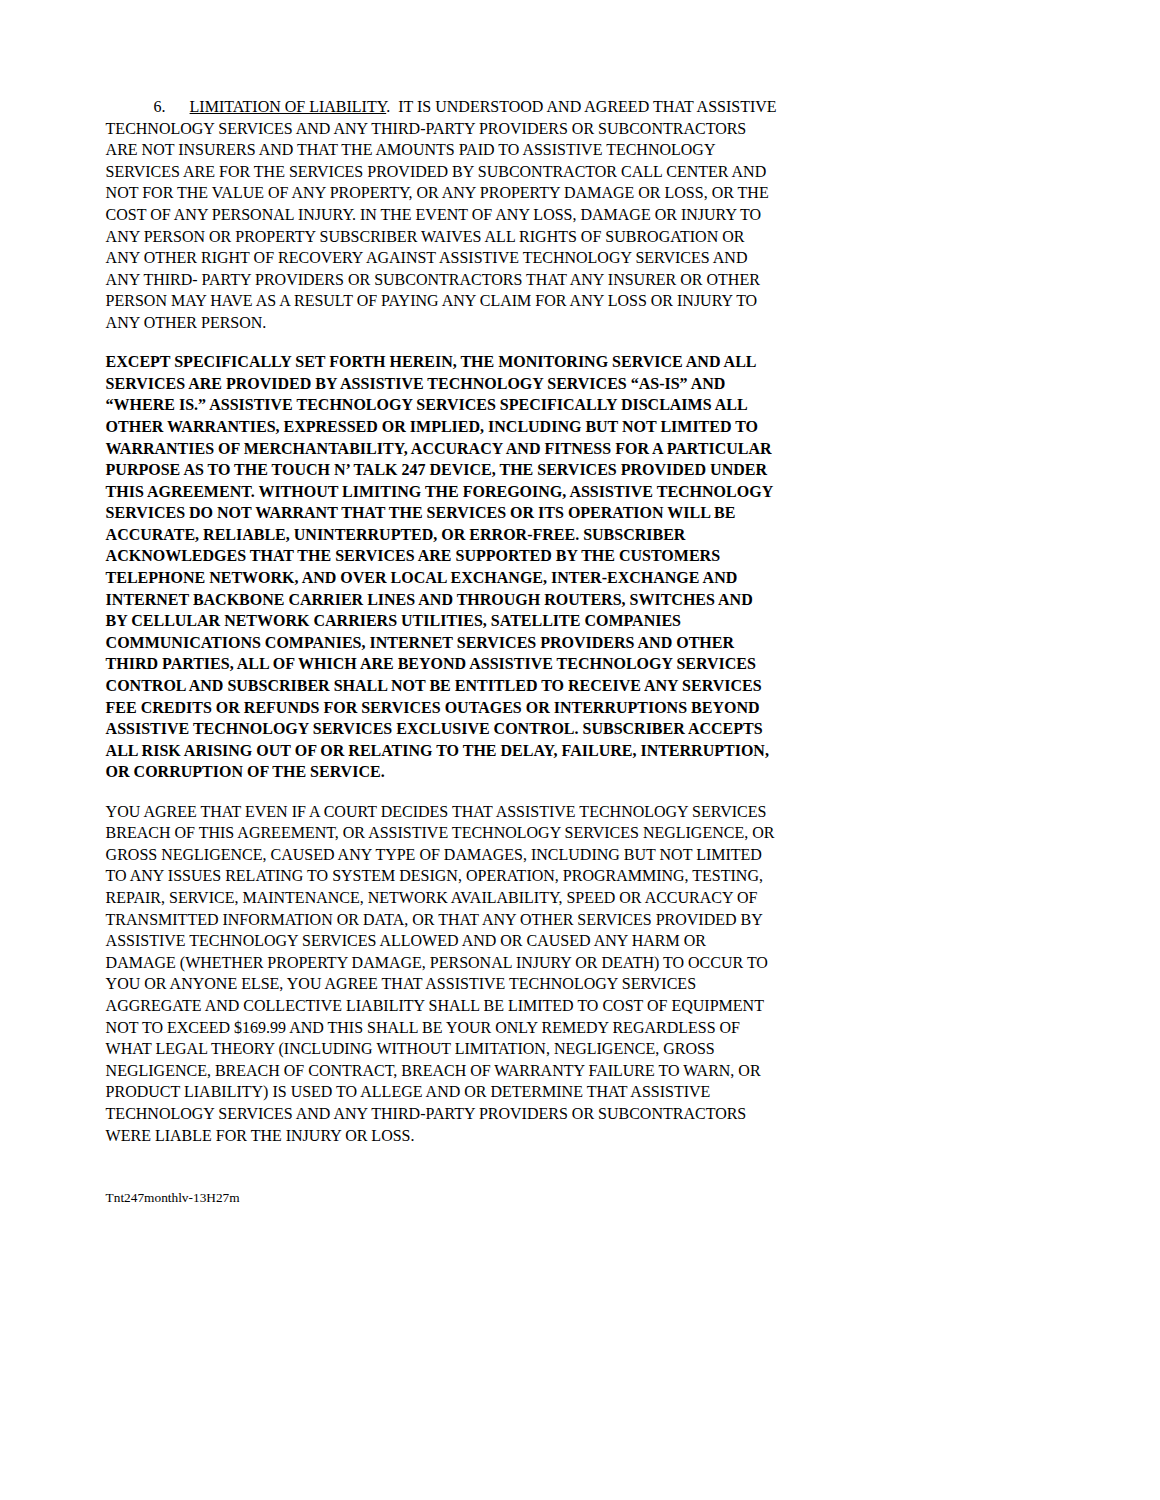6. LIMITATION OF LIABILITY. IT IS UNDERSTOOD AND AGREED THAT ASSISTIVE TECHNOLOGY SERVICES AND ANY THIRD-PARTY PROVIDERS OR SUBCONTRACTORS ARE NOT INSURERS AND THAT THE AMOUNTS PAID TO ASSISTIVE TECHNOLOGY SERVICES ARE FOR THE SERVICES PROVIDED BY SUBCONTRACTOR CALL CENTER AND NOT FOR THE VALUE OF ANY PROPERTY, OR ANY PROPERTY DAMAGE OR LOSS, OR THE COST OF ANY PERSONAL INJURY. IN THE EVENT OF ANY LOSS, DAMAGE OR INJURY TO ANY PERSON OR PROPERTY SUBSCRIBER WAIVES ALL RIGHTS OF SUBROGATION OR ANY OTHER RIGHT OF RECOVERY AGAINST ASSISTIVE TECHNOLOGY SERVICES AND ANY THIRD- PARTY PROVIDERS OR SUBCONTRACTORS THAT ANY INSURER OR OTHER PERSON MAY HAVE AS A RESULT OF PAYING ANY CLAIM FOR ANY LOSS OR INJURY TO ANY OTHER PERSON.
EXCEPT SPECIFICALLY SET FORTH HEREIN, THE MONITORING SERVICE AND ALL SERVICES ARE PROVIDED BY ASSISTIVE TECHNOLOGY SERVICES “AS-IS” AND “WHERE IS.” ASSISTIVE TECHNOLOGY SERVICES SPECIFICALLY DISCLAIMS ALL OTHER WARRANTIES, EXPRESSED OR IMPLIED, INCLUDING BUT NOT LIMITED TO WARRANTIES OF MERCHANTABILITY, ACCURACY AND FITNESS FOR A PARTICULAR PURPOSE AS TO THE TOUCH N’ TALK 247 DEVICE, THE SERVICES PROVIDED UNDER THIS AGREEMENT. WITHOUT LIMITING THE FOREGOING, ASSISTIVE TECHNOLOGY SERVICES DO NOT WARRANT THAT THE SERVICES OR ITS OPERATION WILL BE ACCURATE, RELIABLE, UNINTERRUPTED, OR ERROR-FREE. SUBSCRIBER ACKNOWLEDGES THAT THE SERVICES ARE SUPPORTED BY THE CUSTOMERS TELEPHONE NETWORK, AND OVER LOCAL EXCHANGE, INTER-EXCHANGE AND INTERNET BACKBONE CARRIER LINES AND THROUGH ROUTERS, SWITCHES AND BY CELLULAR NETWORK CARRIERS UTILITIES, SATELLITE COMPANIES COMMUNICATIONS COMPANIES, INTERNET SERVICES PROVIDERS AND OTHER THIRD PARTIES, ALL OF WHICH ARE BEYOND ASSISTIVE TECHNOLOGY SERVICES CONTROL AND SUBSCRIBER SHALL NOT BE ENTITLED TO RECEIVE ANY SERVICES FEE CREDITS OR REFUNDS FOR SERVICES OUTAGES OR INTERRUPTIONS BEYOND ASSISTIVE TECHNOLOGY SERVICES EXCLUSIVE CONTROL. SUBSCRIBER ACCEPTS ALL RISK ARISING OUT OF OR RELATING TO THE DELAY, FAILURE, INTERRUPTION, OR CORRUPTION OF THE SERVICE.
YOU AGREE THAT EVEN IF A COURT DECIDES THAT ASSISTIVE TECHNOLOGY SERVICES BREACH OF THIS AGREEMENT, OR ASSISTIVE TECHNOLOGY SERVICES NEGLIGENCE, OR GROSS NEGLIGENCE, CAUSED ANY TYPE OF DAMAGES, INCLUDING BUT NOT LIMITED TO ANY ISSUES RELATING TO SYSTEM DESIGN, OPERATION, PROGRAMMING, TESTING, REPAIR, SERVICE, MAINTENANCE, NETWORK AVAILABILITY, SPEED OR ACCURACY OF TRANSMITTED INFORMATION OR DATA, OR THAT ANY OTHER SERVICES PROVIDED BY ASSISTIVE TECHNOLOGY SERVICES ALLOWED AND OR CAUSED ANY HARM OR DAMAGE (WHETHER PROPERTY DAMAGE, PERSONAL INJURY OR DEATH) TO OCCUR TO YOU OR ANYONE ELSE, YOU AGREE THAT ASSISTIVE TECHNOLOGY SERVICES AGGREGATE AND COLLECTIVE LIABILITY SHALL BE LIMITED TO COST OF EQUIPMENT NOT TO EXCEED $169.99 AND THIS SHALL BE YOUR ONLY REMEDY REGARDLESS OF WHAT LEGAL THEORY (INCLUDING WITHOUT LIMITATION, NEGLIGENCE, GROSS NEGLIGENCE, BREACH OF CONTRACT, BREACH OF WARRANTY FAILURE TO WARN, OR PRODUCT LIABILITY) IS USED TO ALLEGE AND OR DETERMINE THAT ASSISTIVE TECHNOLOGY SERVICES AND ANY THIRD-PARTY PROVIDERS OR SUBCONTRACTORS WERE LIABLE FOR THE INJURY OR LOSS.
Tnt247monthlv-13H27m